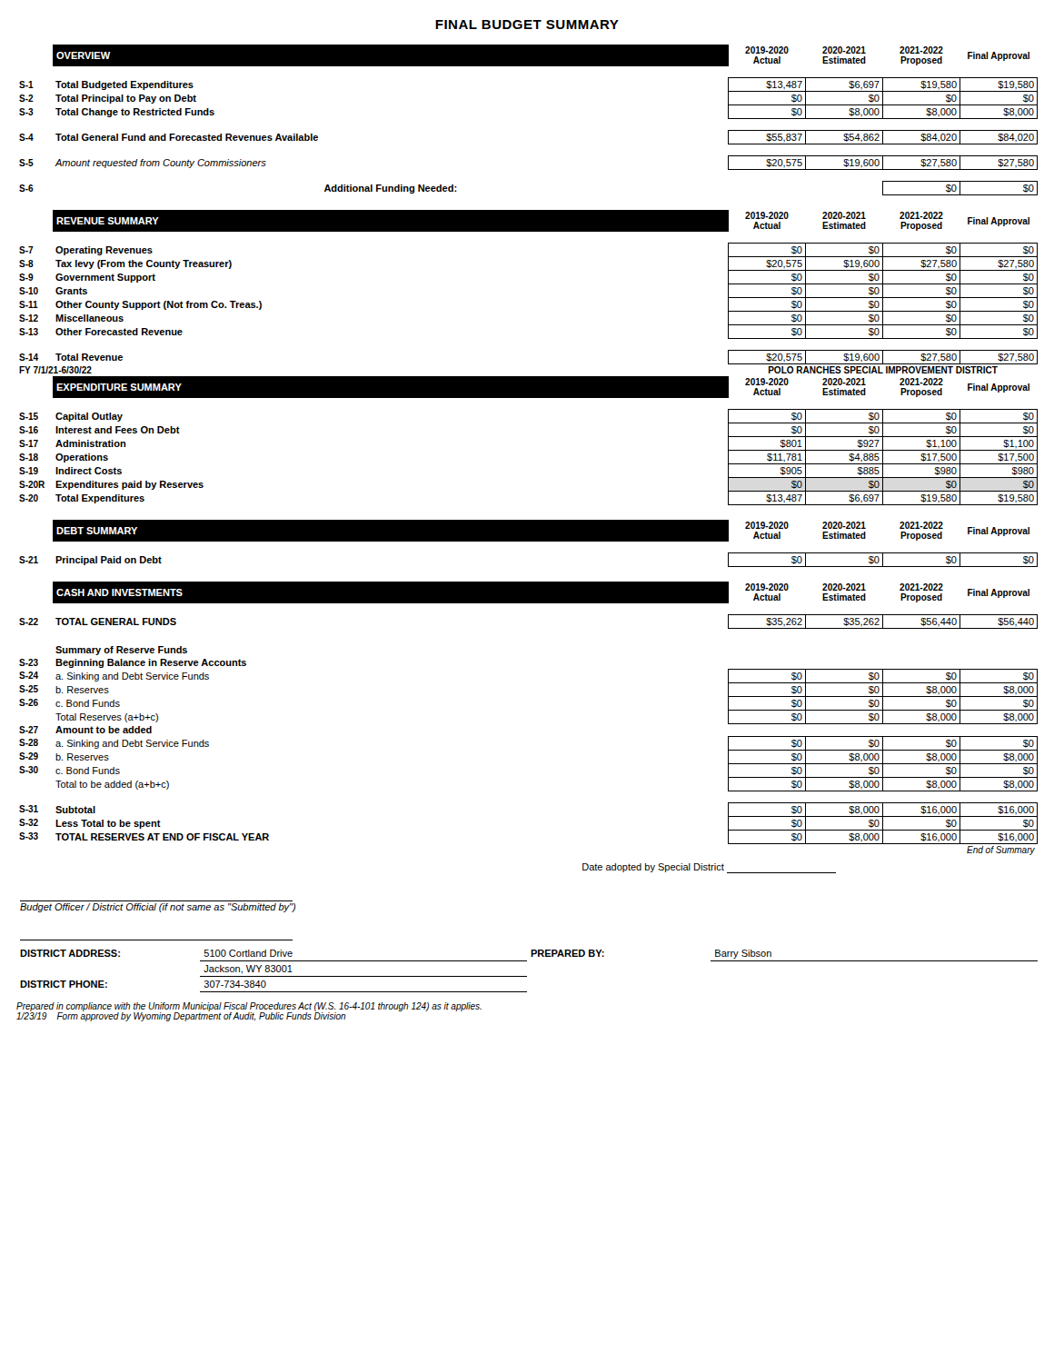FINAL BUDGET SUMMARY
| | OVERVIEW | 2019-2020 Actual | 2020-2021 Estimated | 2021-2022 Proposed | Final Approval |
| S-1 | Total Budgeted Expenditures | $13,487 | $6,697 | $19,580 | $19,580 |
| S-2 | Total Principal to Pay on Debt | $0 | $0 | $0 | $0 |
| S-3 | Total Change to Restricted Funds | $0 | $8,000 | $8,000 | $8,000 |
| S-4 | Total General Fund and Forecasted Revenues Available | $55,837 | $54,862 | $84,020 | $84,020 |
| S-5 | Amount requested from County Commissioners | $20,575 | $19,600 | $27,580 | $27,580 |
| S-6 | Additional Funding Needed: | | | $0 | $0 |
| | REVENUE SUMMARY | 2019-2020 Actual | 2020-2021 Estimated | 2021-2022 Proposed | Final Approval |
| S-7 | Operating Revenues | $0 | $0 | $0 | $0 |
| S-8 | Tax levy (From the County Treasurer) | $20,575 | $19,600 | $27,580 | $27,580 |
| S-9 | Government Support | $0 | $0 | $0 | $0 |
| S-10 | Grants | $0 | $0 | $0 | $0 |
| S-11 | Other County Support (Not from Co. Treas.) | $0 | $0 | $0 | $0 |
| S-12 | Miscellaneous | $0 | $0 | $0 | $0 |
| S-13 | Other Forecasted Revenue | $0 | $0 | $0 | $0 |
| S-14 | Total Revenue | $20,575 | $19,600 | $27,580 | $27,580 |
| FY 7/1/21-6/30/22 | POLO RANCHES SPECIAL IMPROVEMENT DISTRICT |
| | EXPENDITURE SUMMARY | 2019-2020 Actual | 2020-2021 Estimated | 2021-2022 Proposed | Final Approval |
| S-15 | Capital Outlay | $0 | $0 | $0 | $0 |
| S-16 | Interest and Fees On Debt | $0 | $0 | $0 | $0 |
| S-17 | Administration | $801 | $927 | $1,100 | $1,100 |
| S-18 | Operations | $11,781 | $4,885 | $17,500 | $17,500 |
| S-19 | Indirect Costs | $905 | $885 | $980 | $980 |
| S-20R | Expenditures paid by Reserves | $0 | $0 | $0 | $0 |
| S-20 | Total Expenditures | $13,487 | $6,697 | $19,580 | $19,580 |
| | DEBT SUMMARY | 2019-2020 Actual | 2020-2021 Estimated | 2021-2022 Proposed | Final Approval |
| S-21 | Principal Paid on Debt | $0 | $0 | $0 | $0 |
| | CASH AND INVESTMENTS | 2019-2020 Actual | 2020-2021 Estimated | 2021-2022 Proposed | Final Approval |
| S-22 | TOTAL GENERAL FUNDS | $35,262 | $35,262 | $56,440 | $56,440 |
| | Summary of Reserve Funds | |
| S-23 | Beginning Balance in Reserve Accounts | |
| S-24 | a. Sinking and Debt Service Funds | $0 | $0 | $0 | $0 |
| S-25 | b. Reserves | $0 | $0 | $8,000 | $8,000 |
| S-26 | c. Bond Funds | $0 | $0 | $0 | $0 |
| | Total Reserves (a+b+c) | $0 | $0 | $8,000 | $8,000 |
| S-27 | Amount to be added | |
| S-28 | a. Sinking and Debt Service Funds | $0 | $0 | $0 | $0 |
| S-29 | b. Reserves | $0 | $8,000 | $8,000 | $8,000 |
| S-30 | c. Bond Funds | $0 | $0 | $0 | $0 |
| | Total to be added (a+b+c) | $0 | $8,000 | $8,000 | $8,000 |
| S-31 | Subtotal | $0 | $8,000 | $16,000 | $16,000 |
| S-32 | Less Total to be spent | $0 | $0 | $0 | $0 |
| S-33 | TOTAL RESERVES AT END OF FISCAL YEAR | $0 | $8,000 | $16,000 | $16,000 |
| End of Summary |
| | | Date adopted by Special District |
| Budget Officer / District Official (if not same as "Submitted by") | | |
| DISTRICT ADDRESS: | 5100 Cortland Drive | PREPARED BY: | Barry Sibson |
| | Jackson, WY 83001 | | |
| DISTRICT PHONE: | 307-734-3840 | | |
Prepared in compliance with the Uniform Municipal Fiscal Procedures Act (W.S. 16-4-101 through 124) as it applies.
1/23/19 Form approved by Wyoming Department of Audit, Public Funds Division